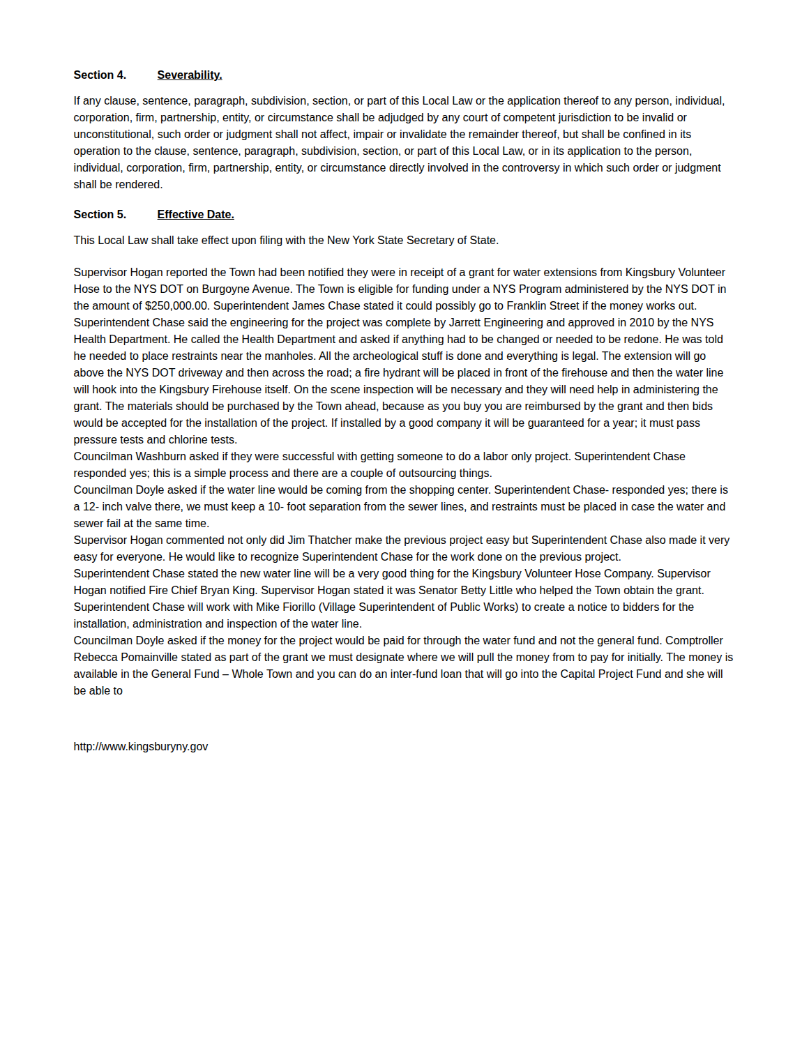Section 4. Severability.
If any clause, sentence, paragraph, subdivision, section, or part of this Local Law or the application thereof to any person, individual, corporation, firm, partnership, entity, or circumstance shall be adjudged by any court of competent jurisdiction to be invalid or unconstitutional, such order or judgment shall not affect, impair or invalidate the remainder thereof, but shall be confined in its operation to the clause, sentence, paragraph, subdivision, section, or part of this Local Law, or in its application to the person, individual, corporation, firm, partnership, entity, or circumstance directly involved in the controversy in which such order or judgment shall be rendered.
Section 5. Effective Date.
This Local Law shall take effect upon filing with the New York State Secretary of State.
Supervisor Hogan reported the Town had been notified they were in receipt of a grant for water extensions from Kingsbury Volunteer Hose to the NYS DOT on Burgoyne Avenue. The Town is eligible for funding under a NYS Program administered by the NYS DOT in the amount of $250,000.00. Superintendent James Chase stated it could possibly go to Franklin Street if the money works out. Superintendent Chase said the engineering for the project was complete by Jarrett Engineering and approved in 2010 by the NYS Health Department. He called the Health Department and asked if anything had to be changed or needed to be redone. He was told he needed to place restraints near the manholes. All the archeological stuff is done and everything is legal. The extension will go above the NYS DOT driveway and then across the road; a fire hydrant will be placed in front of the firehouse and then the water line will hook into the Kingsbury Firehouse itself. On the scene inspection will be necessary and they will need help in administering the grant. The materials should be purchased by the Town ahead, because as you buy you are reimbursed by the grant and then bids would be accepted for the installation of the project. If installed by a good company it will be guaranteed for a year; it must pass pressure tests and chlorine tests.
Councilman Washburn asked if they were successful with getting someone to do a labor only project. Superintendent Chase responded yes; this is a simple process and there are a couple of outsourcing things.
Councilman Doyle asked if the water line would be coming from the shopping center. Superintendent Chase- responded yes; there is a 12- inch valve there, we must keep a 10- foot separation from the sewer lines, and restraints must be placed in case the water and sewer fail at the same time.
Supervisor Hogan commented not only did Jim Thatcher make the previous project easy but Superintendent Chase also made it very easy for everyone. He would like to recognize Superintendent Chase for the work done on the previous project.
Superintendent Chase stated the new water line will be a very good thing for the Kingsbury Volunteer Hose Company. Supervisor Hogan notified Fire Chief Bryan King. Supervisor Hogan stated it was Senator Betty Little who helped the Town obtain the grant.
Superintendent Chase will work with Mike Fiorillo (Village Superintendent of Public Works) to create a notice to bidders for the installation, administration and inspection of the water line.
Councilman Doyle asked if the money for the project would be paid for through the water fund and not the general fund. Comptroller Rebecca Pomainville stated as part of the grant we must designate where we will pull the money from to pay for initially. The money is available in the General Fund – Whole Town and you can do an inter-fund loan that will go into the Capital Project Fund and she will be able to
http://www.kingsburyny.gov